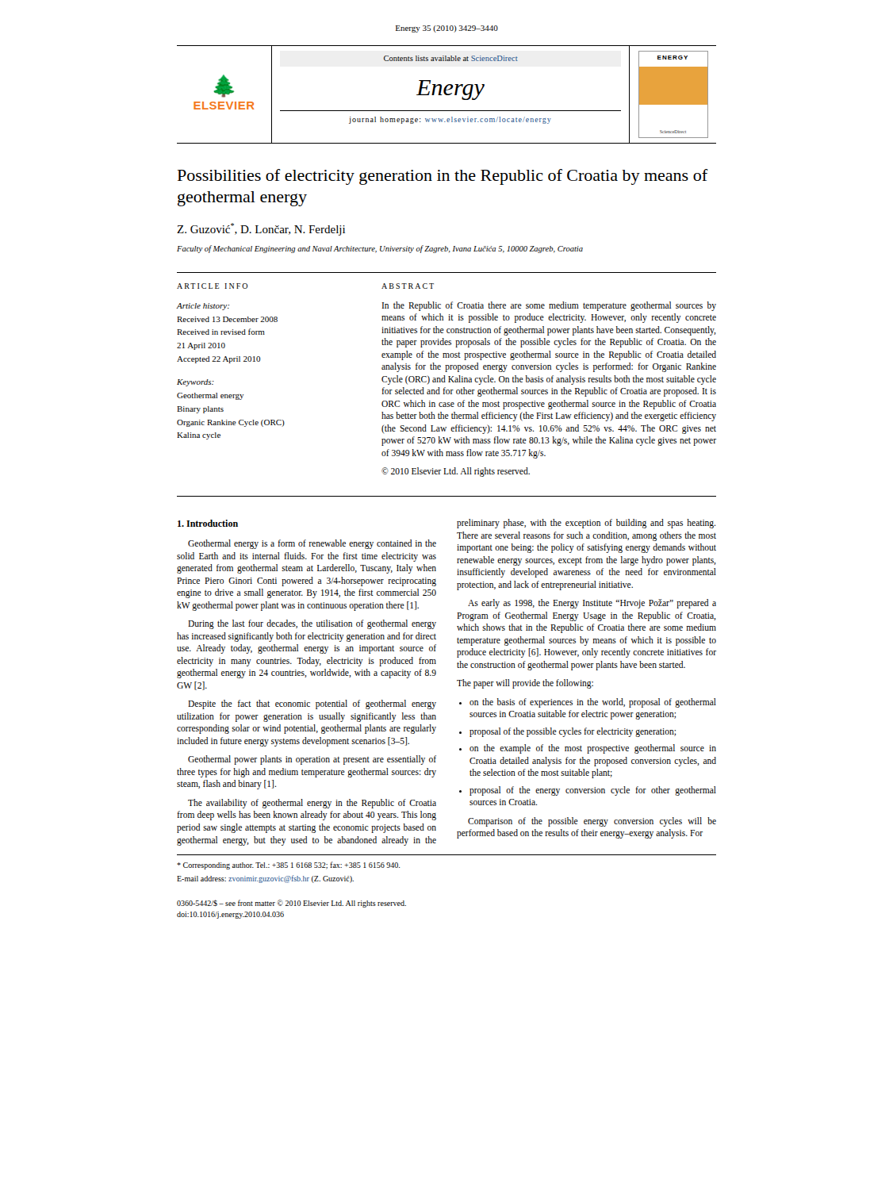Energy 35 (2010) 3429–3440
🌲 ELSEVIER
Contents lists available at ScienceDirect
Energy
journal homepage: www.elsevier.com/locate/energy
ENERGY
ScienceDirect
Possibilities of electricity generation in the Republic of Croatia by means of geothermal energy
Z. Guzović*, D. Lončar, N. Ferdelji
Faculty of Mechanical Engineering and Naval Architecture, University of Zagreb, Ivana Lučića 5, 10000 Zagreb, Croatia
Article info
Article history:
Received 13 December 2008
Received in revised form
21 April 2010
Accepted 22 April 2010
Keywords:
Geothermal energy
Binary plants
Organic Rankine Cycle (ORC)
Kalina cycle
Abstract
In the Republic of Croatia there are some medium temperature geothermal sources by means of which it is possible to produce electricity. However, only recently concrete initiatives for the construction of geothermal power plants have been started. Consequently, the paper provides proposals of the possible cycles for the Republic of Croatia. On the example of the most prospective geothermal source in the Republic of Croatia detailed analysis for the proposed energy conversion cycles is performed: for Organic Rankine Cycle (ORC) and Kalina cycle. On the basis of analysis results both the most suitable cycle for selected and for other geothermal sources in the Republic of Croatia are proposed. It is ORC which in case of the most prospective geothermal source in the Republic of Croatia has better both the thermal efficiency (the First Law efficiency) and the exergetic efficiency (the Second Law efficiency): 14.1% vs. 10.6% and 52% vs. 44%. The ORC gives net power of 5270 kW with mass flow rate 80.13 kg/s, while the Kalina cycle gives net power of 3949 kW with mass flow rate 35.717 kg/s.
© 2010 Elsevier Ltd. All rights reserved.
1. Introduction
Geothermal energy is a form of renewable energy contained in the solid Earth and its internal fluids. For the first time electricity was generated from geothermal steam at Larderello, Tuscany, Italy when Prince Piero Ginori Conti powered a 3/4-horsepower reciprocating engine to drive a small generator. By 1914, the first commercial 250 kW geothermal power plant was in continuous operation there [1].
During the last four decades, the utilisation of geothermal energy has increased significantly both for electricity generation and for direct use. Already today, geothermal energy is an important source of electricity in many countries. Today, electricity is produced from geothermal energy in 24 countries, worldwide, with a capacity of 8.9 GW [2].
Despite the fact that economic potential of geothermal energy utilization for power generation is usually significantly less than corresponding solar or wind potential, geothermal plants are regularly included in future energy systems development scenarios [3–5].
Geothermal power plants in operation at present are essentially of three types for high and medium temperature geothermal sources: dry steam, flash and binary [1].
The availability of geothermal energy in the Republic of Croatia from deep wells has been known already for about 40 years. This long period saw single attempts at starting the economic projects based on geothermal energy, but they used to be abandoned already in the preliminary phase, with the exception of building and spas heating. There are several reasons for such a condition, among others the most important one being: the policy of satisfying energy demands without renewable energy sources, except from the large hydro power plants, insufficiently developed awareness of the need for environmental protection, and lack of entrepreneurial initiative.
As early as 1998, the Energy Institute “Hrvoje Požar” prepared a Program of Geothermal Energy Usage in the Republic of Croatia, which shows that in the Republic of Croatia there are some medium temperature geothermal sources by means of which it is possible to produce electricity [6]. However, only recently concrete initiatives for the construction of geothermal power plants have been started.
The paper will provide the following:
on the basis of experiences in the world, proposal of geothermal sources in Croatia suitable for electric power generation;
proposal of the possible cycles for electricity generation;
on the example of the most prospective geothermal source in Croatia detailed analysis for the proposed conversion cycles, and the selection of the most suitable plant;
proposal of the energy conversion cycle for other geothermal sources in Croatia.
Comparison of the possible energy conversion cycles will be performed based on the results of their energy–exergy analysis. For
* Corresponding author. Tel.: +385 1 6168 532; fax: +385 1 6156 940.
E-mail address: zvonimir.guzovic@fsb.hr (Z. Guzović).
0360-5442/$ – see front matter © 2010 Elsevier Ltd. All rights reserved.
doi:10.1016/j.energy.2010.04.036